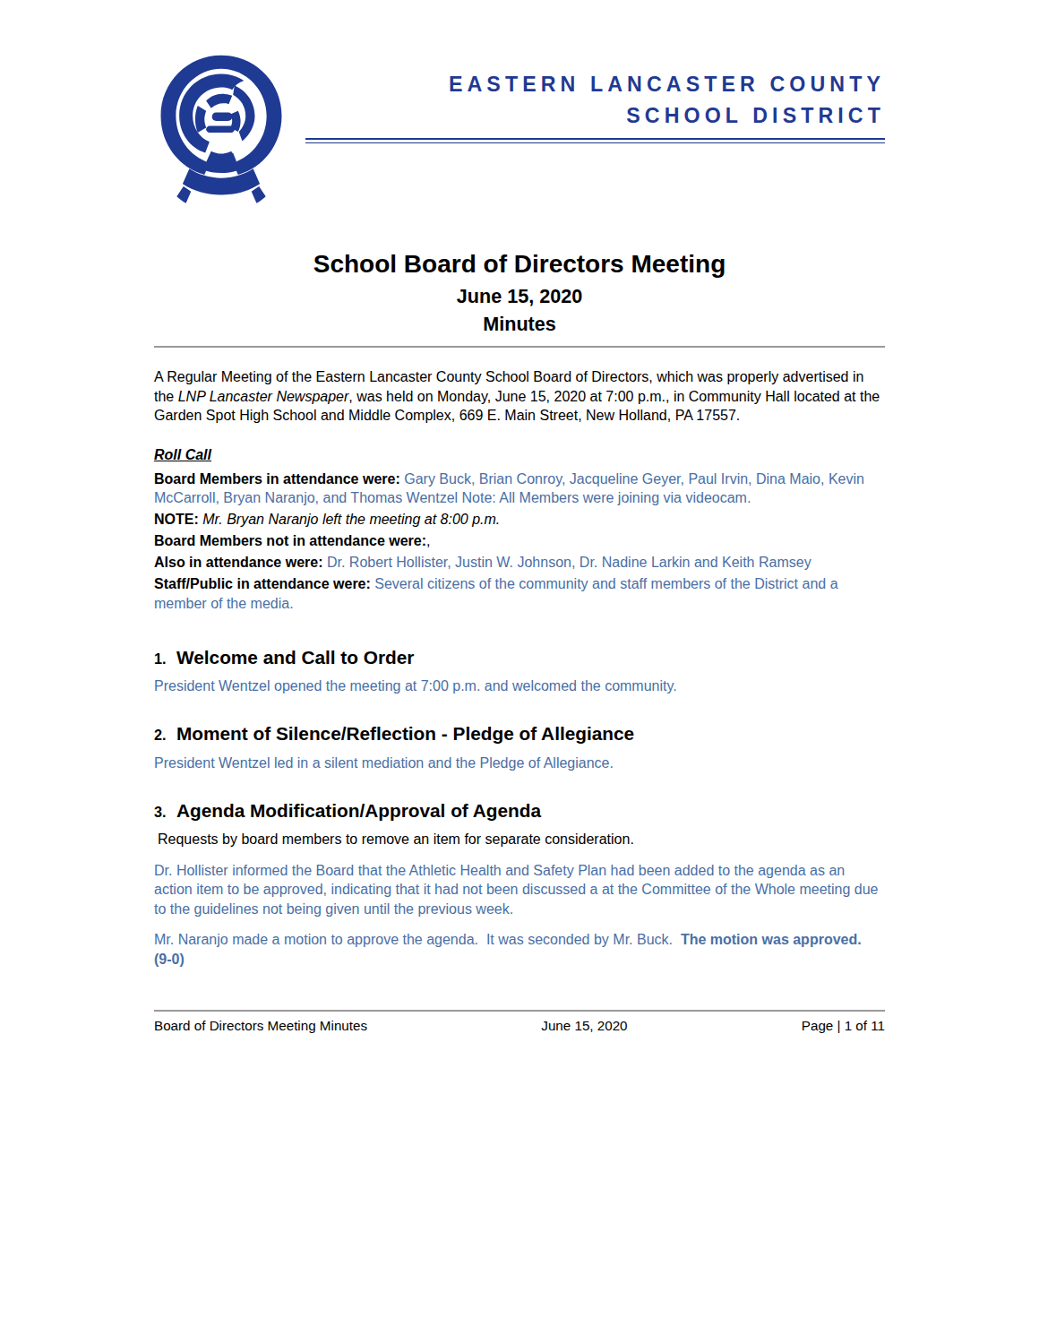EASTERN LANCASTER COUNTY
SCHOOL DISTRICT
School Board of Directors Meeting
June 15, 2020
Minutes
A Regular Meeting of the Eastern Lancaster County School Board of Directors, which was properly advertised in the LNP Lancaster Newspaper, was held on Monday, June 15, 2020 at 7:00 p.m., in Community Hall located at the Garden Spot High School and Middle Complex, 669 E. Main Street, New Holland, PA 17557.
Roll Call
Board Members in attendance were: Gary Buck, Brian Conroy, Jacqueline Geyer, Paul Irvin, Dina Maio, Kevin McCarroll, Bryan Naranjo, and Thomas Wentzel Note: All Members were joining via videocam.
NOTE: Mr. Bryan Naranjo left the meeting at 8:00 p.m.
Board Members not in attendance were:,
Also in attendance were: Dr. Robert Hollister, Justin W. Johnson, Dr. Nadine Larkin and Keith Ramsey
Staff/Public in attendance were: Several citizens of the community and staff members of the District and a member of the media.
Welcome and Call to Order
President Wentzel opened the meeting at 7:00 p.m. and welcomed the community.
Moment of Silence/Reflection - Pledge of Allegiance
President Wentzel led in a silent mediation and the Pledge of Allegiance.
Agenda Modification/Approval of Agenda
Requests by board members to remove an item for separate consideration.
Dr. Hollister informed the Board that the Athletic Health and Safety Plan had been added to the agenda as an action item to be approved, indicating that it had not been discussed a at the Committee of the Whole meeting due to the guidelines not being given until the previous week.
Mr. Naranjo made a motion to approve the agenda. It was seconded by Mr. Buck. The motion was approved. (9-0)
Board of Directors Meeting Minutes June 15, 2020 Page | 1 of 11